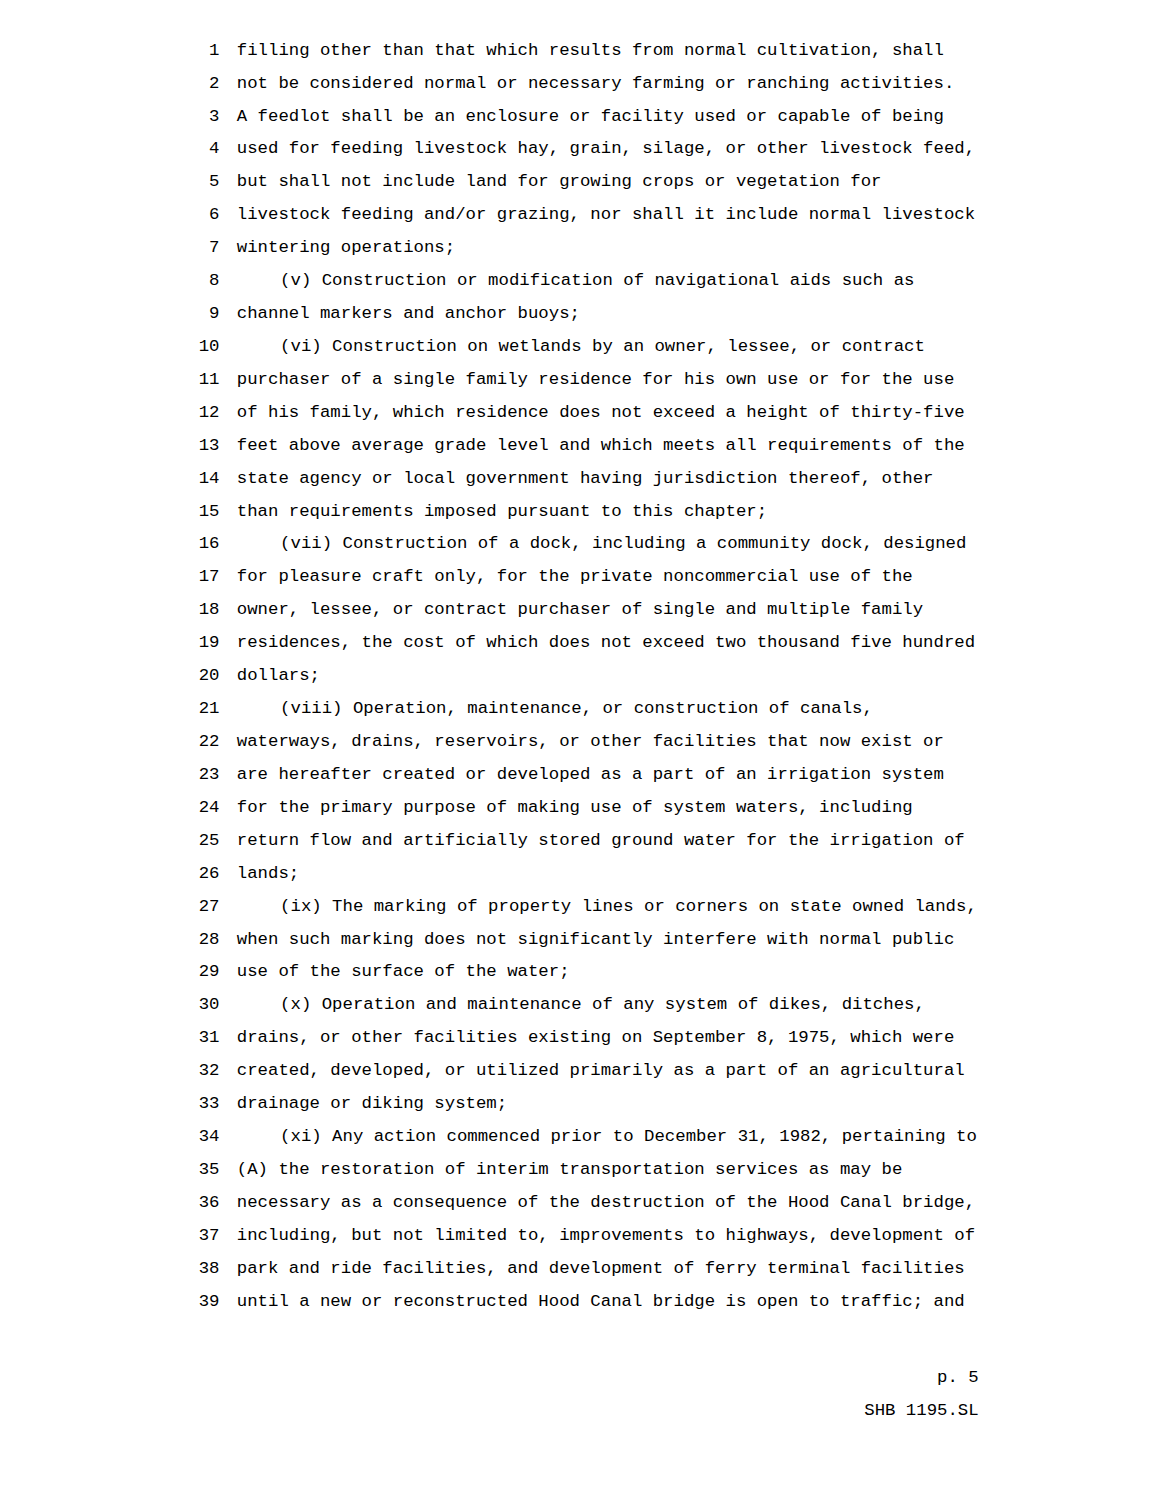filling other than that which results from normal cultivation, shall
not be considered normal or necessary farming or ranching activities.
A feedlot shall be an enclosure or facility used or capable of being
used for feeding livestock hay, grain, silage, or other livestock feed,
but shall not include land for growing crops or vegetation for
livestock feeding and/or grazing, nor shall it include normal livestock
wintering operations;
(v) Construction or modification of navigational aids such as
channel markers and anchor buoys;
(vi) Construction on wetlands by an owner, lessee, or contract
purchaser of a single family residence for his own use or for the use
of his family, which residence does not exceed a height of thirty-five
feet above average grade level and which meets all requirements of the
state agency or local government having jurisdiction thereof, other
than requirements imposed pursuant to this chapter;
(vii) Construction of a dock, including a community dock, designed
for pleasure craft only, for the private noncommercial use of the
owner, lessee, or contract purchaser of single and multiple family
residences, the cost of which does not exceed two thousand five hundred
dollars;
(viii) Operation, maintenance, or construction of canals,
waterways, drains, reservoirs, or other facilities that now exist or
are hereafter created or developed as a part of an irrigation system
for the primary purpose of making use of system waters, including
return flow and artificially stored ground water for the irrigation of
lands;
(ix) The marking of property lines or corners on state owned lands,
when such marking does not significantly interfere with normal public
use of the surface of the water;
(x) Operation and maintenance of any system of dikes, ditches,
drains, or other facilities existing on September 8, 1975, which were
created, developed, or utilized primarily as a part of an agricultural
drainage or diking system;
(xi) Any action commenced prior to December 31, 1982, pertaining to
(A) the restoration of interim transportation services as may be
necessary as a consequence of the destruction of the Hood Canal bridge,
including, but not limited to, improvements to highways, development of
park and ride facilities, and development of ferry terminal facilities
until a new or reconstructed Hood Canal bridge is open to traffic; and
p. 5
SHB 1195.SL